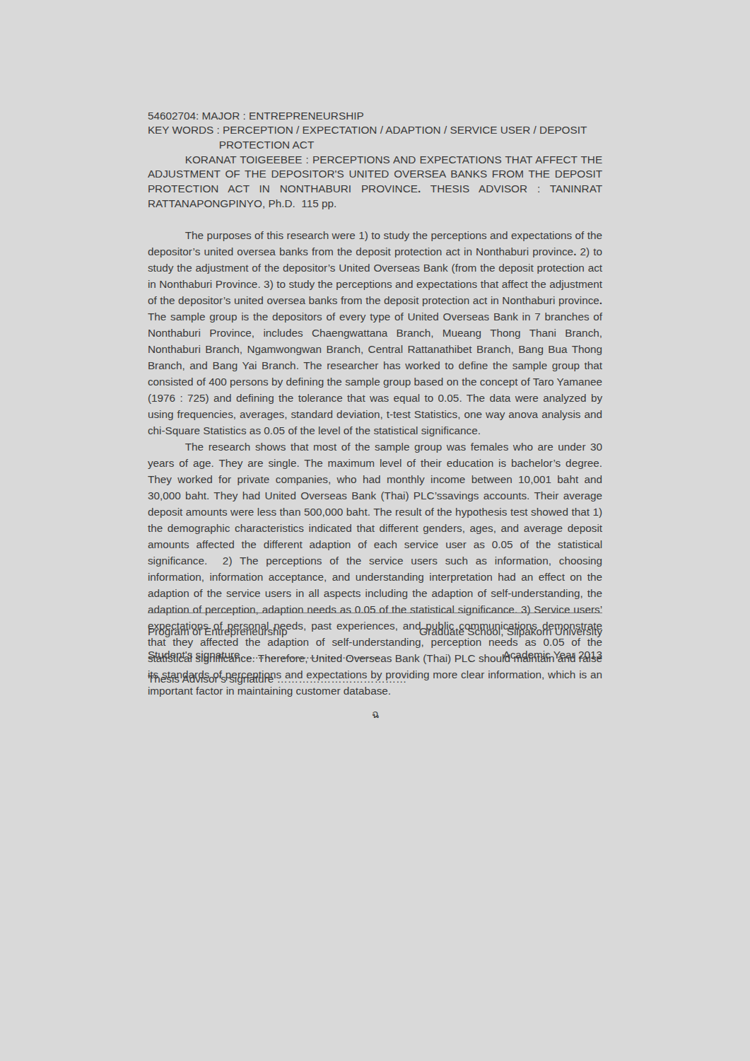54602704: MAJOR : ENTREPRENEURSHIP
KEY WORDS : PERCEPTION / EXPECTATION / ADAPTION / SERVICE USER / DEPOSIT
PROTECTION ACT
KORANAT TOIGEEBEE : PERCEPTIONS AND EXPECTATIONS THAT AFFECT THE ADJUSTMENT OF THE DEPOSITOR'S UNITED OVERSEA BANKS FROM THE DEPOSIT PROTECTION ACT IN NONTHABURI PROVINCE. THESIS ADVISOR : TANINRAT RATTANAPONGPINYO, Ph.D. 115 pp.
The purposes of this research were 1) to study the perceptions and expectations of the depositor’s united oversea banks from the deposit protection act in Nonthaburi province. 2) to study the adjustment of the depositor’s United Overseas Bank (from the deposit protection act in Nonthaburi Province. 3) to study the perceptions and expectations that affect the adjustment of the depositor’s united oversea banks from the deposit protection act in Nonthaburi province. The sample group is the depositors of every type of United Overseas Bank in 7 branches of Nonthaburi Province, includes Chaengwattana Branch, Mueang Thong Thani Branch, Nonthaburi Branch, Ngamwongwan Branch, Central Rattanathibet Branch, Bang Bua Thong Branch, and Bang Yai Branch. The researcher has worked to define the sample group that consisted of 400 persons by defining the sample group based on the concept of Taro Yamanee (1976 : 725) and defining the tolerance that was equal to 0.05. The data were analyzed by using frequencies, averages, standard deviation, t-test Statistics, one way anova analysis and chi-Square Statistics as 0.05 of the level of the statistical significance.
The research shows that most of the sample group was females who are under 30 years of age. They are single. The maximum level of their education is bachelor’s degree. They worked for private companies, who had monthly income between 10,001 baht and 30,000 baht. They had United Overseas Bank (Thai) PLC’ssavings accounts. Their average deposit amounts were less than 500,000 baht. The result of the hypothesis test showed that 1) the demographic characteristics indicated that different genders, ages, and average deposit amounts affected the different adaption of each service user as 0.05 of the statistical significance. 2) The perceptions of the service users such as information, choosing information, information acceptance, and understanding interpretation had an effect on the adaption of the service users in all aspects including the adaption of self-understanding, the adaption of perception, adaption needs as 0.05 of the statistical significance. 3) Service users’ expectations of personal needs, past experiences, and public communications demonstrate that they affected the adaption of self-understanding, perception needs as 0.05 of the statistical significance. Therefore, United Overseas Bank (Thai) PLC should maintain and raise its standards of perceptions and expectations by providing more clear information, which is an important factor in maintaining customer database.
Program of Entrepreneurship
Graduate School, Silpakorn University
Student's signature..............................................
Academic Year 2013
Thesis Advisor’s signature ………………………………
ฉ